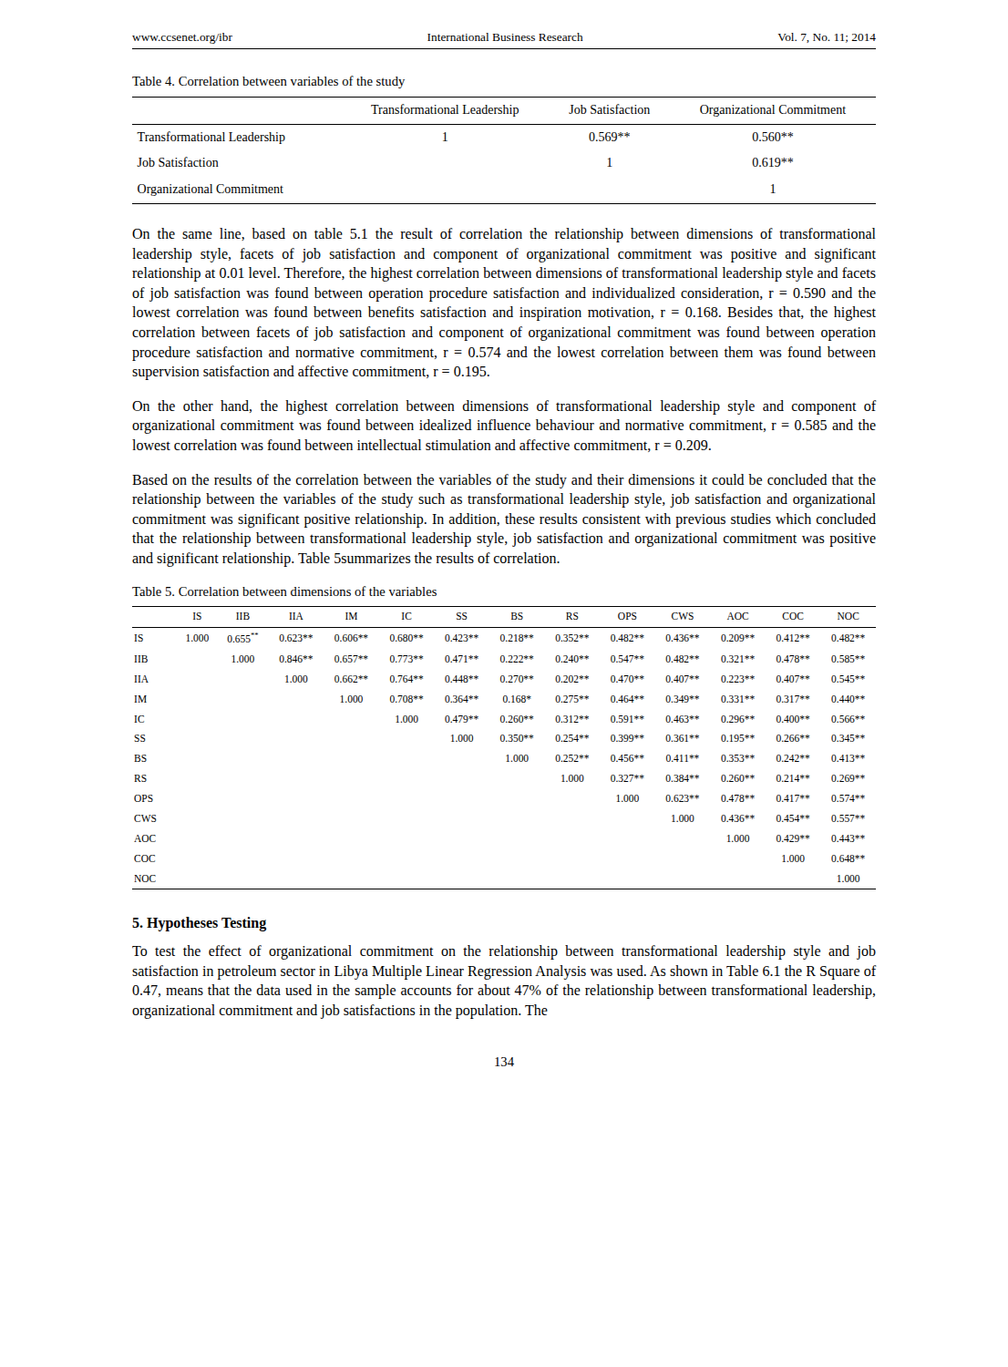www.ccsenet.org/ibr
International Business Research
Vol. 7, No. 11; 2014
Table 4. Correlation between variables of the study
| | Transformational Leadership | Job Satisfaction | Organizational Commitment |
| --- | --- | --- | --- |
| Transformational Leadership | 1 | 0.569** | 0.560** |
| Job Satisfaction | | 1 | 0.619** |
| Organizational Commitment | | | 1 |
On the same line, based on table 5.1 the result of correlation the relationship between dimensions of transformational leadership style, facets of job satisfaction and component of organizational commitment was positive and significant relationship at 0.01 level. Therefore, the highest correlation between dimensions of transformational leadership style and facets of job satisfaction was found between operation procedure satisfaction and individualized consideration, r = 0.590 and the lowest correlation was found between benefits satisfaction and inspiration motivation, r = 0.168. Besides that, the highest correlation between facets of job satisfaction and component of organizational commitment was found between operation procedure satisfaction and normative commitment, r = 0.574 and the lowest correlation between them was found between supervision satisfaction and affective commitment, r = 0.195.
On the other hand, the highest correlation between dimensions of transformational leadership style and component of organizational commitment was found between idealized influence behaviour and normative commitment, r = 0.585 and the lowest correlation was found between intellectual stimulation and affective commitment, r = 0.209.
Based on the results of the correlation between the variables of the study and their dimensions it could be concluded that the relationship between the variables of the study such as transformational leadership style, job satisfaction and organizational commitment was significant positive relationship. In addition, these results consistent with previous studies which concluded that the relationship between transformational leadership style, job satisfaction and organizational commitment was positive and significant relationship. Table 5summarizes the results of correlation.
Table 5. Correlation between dimensions of the variables
| | IS | IIB | IIA | IM | IC | SS | BS | RS | OPS | CWS | AOC | COC | NOC |
| --- | --- | --- | --- | --- | --- | --- | --- | --- | --- | --- | --- | --- | --- |
| IS | 1.000 | 0.655 ** | 0.623** | 0.606** | 0.680** | 0.423** | 0.218** | 0.352** | 0.482** | 0.436** | 0.209** | 0.412** | 0.482** |
| IIB | | 1.000 | 0.846** | 0.657** | 0.773** | 0.471** | 0.222** | 0.240** | 0.547** | 0.482** | 0.321** | 0.478** | 0.585** |
| IIA | | | 1.000 | 0.662** | 0.764** | 0.448** | 0.270** | 0.202** | 0.470** | 0.407** | 0.223** | 0.407** | 0.545** |
| IM | | | | 1.000 | 0.708** | 0.364** | 0.168* | 0.275** | 0.464** | 0.349** | 0.331** | 0.317** | 0.440** |
| IC | | | | | 1.000 | 0.479** | 0.260** | 0.312** | 0.591** | 0.463** | 0.296** | 0.400** | 0.566** |
| SS | | | | | | 1.000 | 0.350** | 0.254** | 0.399** | 0.361** | 0.195** | 0.266** | 0.345** |
| BS | | | | | | | 1.000 | 0.252** | 0.456** | 0.411** | 0.353** | 0.242** | 0.413** |
| RS | | | | | | | | 1.000 | 0.327** | 0.384** | 0.260** | 0.214** | 0.269** |
| OPS | | | | | | | | | 1.000 | 0.623** | 0.478** | 0.417** | 0.574** |
| CWS | | | | | | | | | | 1.000 | 0.436** | 0.454** | 0.557** |
| AOC | | | | | | | | | | | 1.000 | 0.429** | 0.443** |
| COC | | | | | | | | | | | | 1.000 | 0.648** |
| NOC | | | | | | | | | | | | | 1.000 |
5. Hypotheses Testing
To test the effect of organizational commitment on the relationship between transformational leadership style and job satisfaction in petroleum sector in Libya Multiple Linear Regression Analysis was used. As shown in Table 6.1 the R Square of 0.47, means that the data used in the sample accounts for about 47% of the relationship between transformational leadership, organizational commitment and job satisfactions in the population. The
134